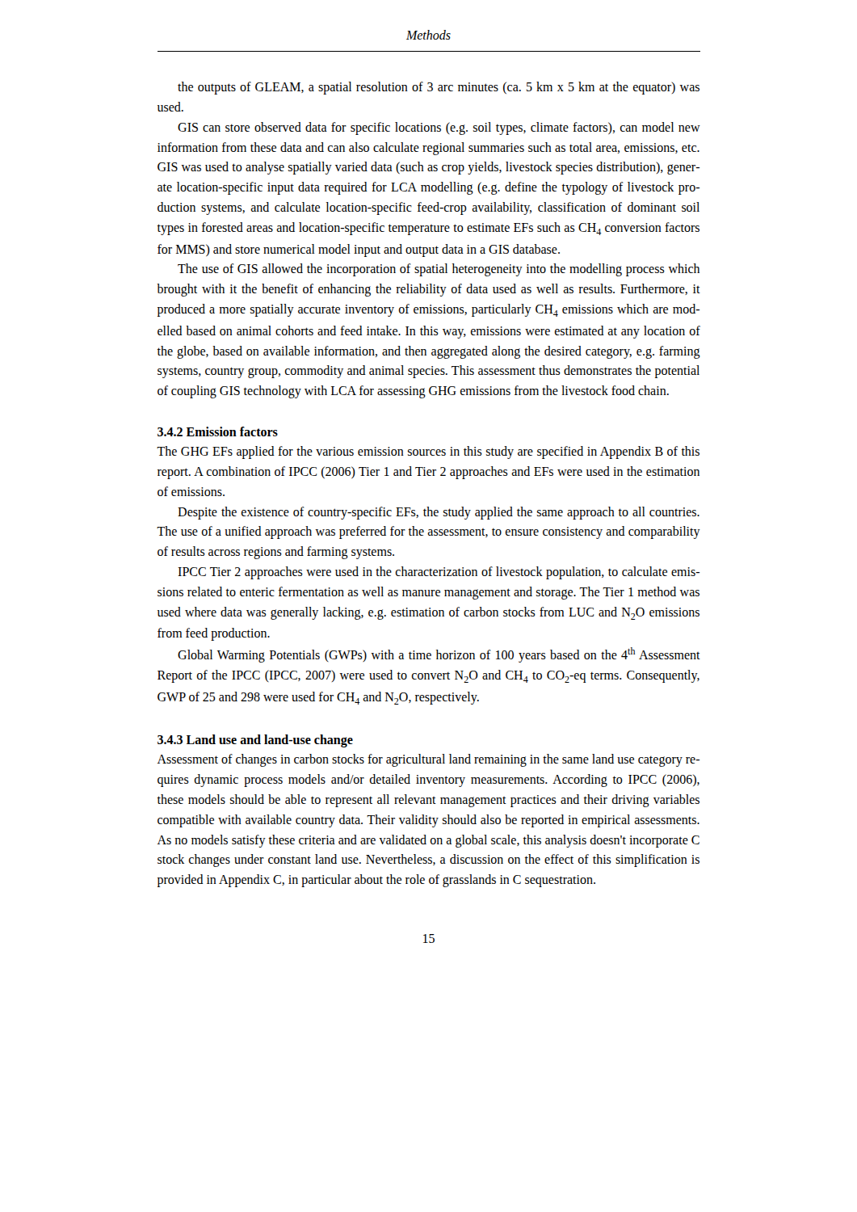Methods
the outputs of GLEAM, a spatial resolution of 3 arc minutes (ca. 5 km x 5 km at the equator) was used.
GIS can store observed data for specific locations (e.g. soil types, climate factors), can model new information from these data and can also calculate regional summaries such as total area, emissions, etc. GIS was used to analyse spatially varied data (such as crop yields, livestock species distribution), generate location-specific input data required for LCA modelling (e.g. define the typology of livestock production systems, and calculate location-specific feed-crop availability, classification of dominant soil types in forested areas and location-specific temperature to estimate EFs such as CH4 conversion factors for MMS) and store numerical model input and output data in a GIS database.
The use of GIS allowed the incorporation of spatial heterogeneity into the modelling process which brought with it the benefit of enhancing the reliability of data used as well as results. Furthermore, it produced a more spatially accurate inventory of emissions, particularly CH4 emissions which are modelled based on animal cohorts and feed intake. In this way, emissions were estimated at any location of the globe, based on available information, and then aggregated along the desired category, e.g. farming systems, country group, commodity and animal species. This assessment thus demonstrates the potential of coupling GIS technology with LCA for assessing GHG emissions from the livestock food chain.
3.4.2 Emission factors
The GHG EFs applied for the various emission sources in this study are specified in Appendix B of this report. A combination of IPCC (2006) Tier 1 and Tier 2 approaches and EFs were used in the estimation of emissions.
Despite the existence of country-specific EFs, the study applied the same approach to all countries. The use of a unified approach was preferred for the assessment, to ensure consistency and comparability of results across regions and farming systems.
IPCC Tier 2 approaches were used in the characterization of livestock population, to calculate emissions related to enteric fermentation as well as manure management and storage. The Tier 1 method was used where data was generally lacking, e.g. estimation of carbon stocks from LUC and N2O emissions from feed production.
Global Warming Potentials (GWPs) with a time horizon of 100 years based on the 4th Assessment Report of the IPCC (IPCC, 2007) were used to convert N2O and CH4 to CO2-eq terms. Consequently, GWP of 25 and 298 were used for CH4 and N2O, respectively.
3.4.3 Land use and land-use change
Assessment of changes in carbon stocks for agricultural land remaining in the same land use category requires dynamic process models and/or detailed inventory measurements. According to IPCC (2006), these models should be able to represent all relevant management practices and their driving variables compatible with available country data. Their validity should also be reported in empirical assessments. As no models satisfy these criteria and are validated on a global scale, this analysis doesn't incorporate C stock changes under constant land use. Nevertheless, a discussion on the effect of this simplification is provided in Appendix C, in particular about the role of grasslands in C sequestration.
15